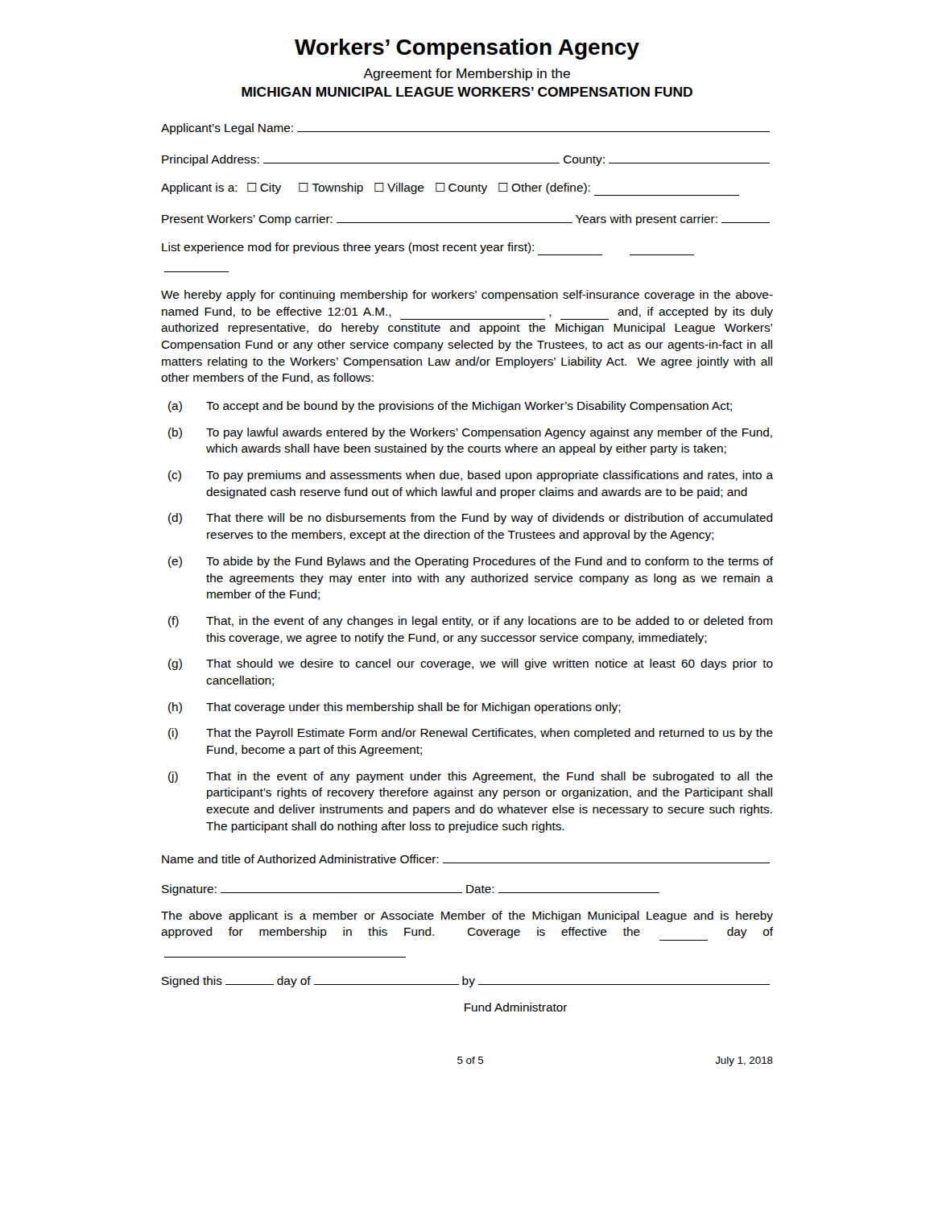Workers’ Compensation Agency
Agreement for Membership in the
MICHIGAN MUNICIPAL LEAGUE WORKERS’ COMPENSATION FUND
Applicant’s Legal Name:
Principal Address: County:
Applicant is a: ☐City ☐Township ☐Village ☐County ☐Other (define):
Present Workers’ Comp carrier: Years with present carrier:
List experience mod for previous three years (most recent year first):
We hereby apply for continuing membership for workers’ compensation self-insurance coverage in the above-named Fund, to be effective 12:01 A.M., , and, if accepted by its duly authorized representative, do hereby constitute and appoint the Michigan Municipal League Workers’ Compensation Fund or any other service company selected by the Trustees, to act as our agents-in-fact in all matters relating to the Workers’ Compensation Law and/or Employers’ Liability Act. We agree jointly with all other members of the Fund, as follows:
(a) To accept and be bound by the provisions of the Michigan Worker’s Disability Compensation Act;
(b) To pay lawful awards entered by the Workers’ Compensation Agency against any member of the Fund, which awards shall have been sustained by the courts where an appeal by either party is taken;
(c) To pay premiums and assessments when due, based upon appropriate classifications and rates, into a designated cash reserve fund out of which lawful and proper claims and awards are to be paid; and
(d) That there will be no disbursements from the Fund by way of dividends or distribution of accumulated reserves to the members, except at the direction of the Trustees and approval by the Agency;
(e) To abide by the Fund Bylaws and the Operating Procedures of the Fund and to conform to the terms of the agreements they may enter into with any authorized service company as long as we remain a member of the Fund;
(f) That, in the event of any changes in legal entity, or if any locations are to be added to or deleted from this coverage, we agree to notify the Fund, or any successor service company, immediately;
(g) That should we desire to cancel our coverage, we will give written notice at least 60 days prior to cancellation;
(h) That coverage under this membership shall be for Michigan operations only;
(i) That the Payroll Estimate Form and/or Renewal Certificates, when completed and returned to us by the Fund, become a part of this Agreement;
(j) That in the event of any payment under this Agreement, the Fund shall be subrogated to all the participant’s rights of recovery therefore against any person or organization, and the Participant shall execute and deliver instruments and papers and do whatever else is necessary to secure such rights. The participant shall do nothing after loss to prejudice such rights.
Name and title of Authorized Administrative Officer:
Signature: Date:
The above applicant is a member or Associate Member of the Michigan Municipal League and is hereby approved for membership in this Fund. Coverage is effective the day of
Signed this day of by
Fund Administrator
5 of 5
July 1, 2018